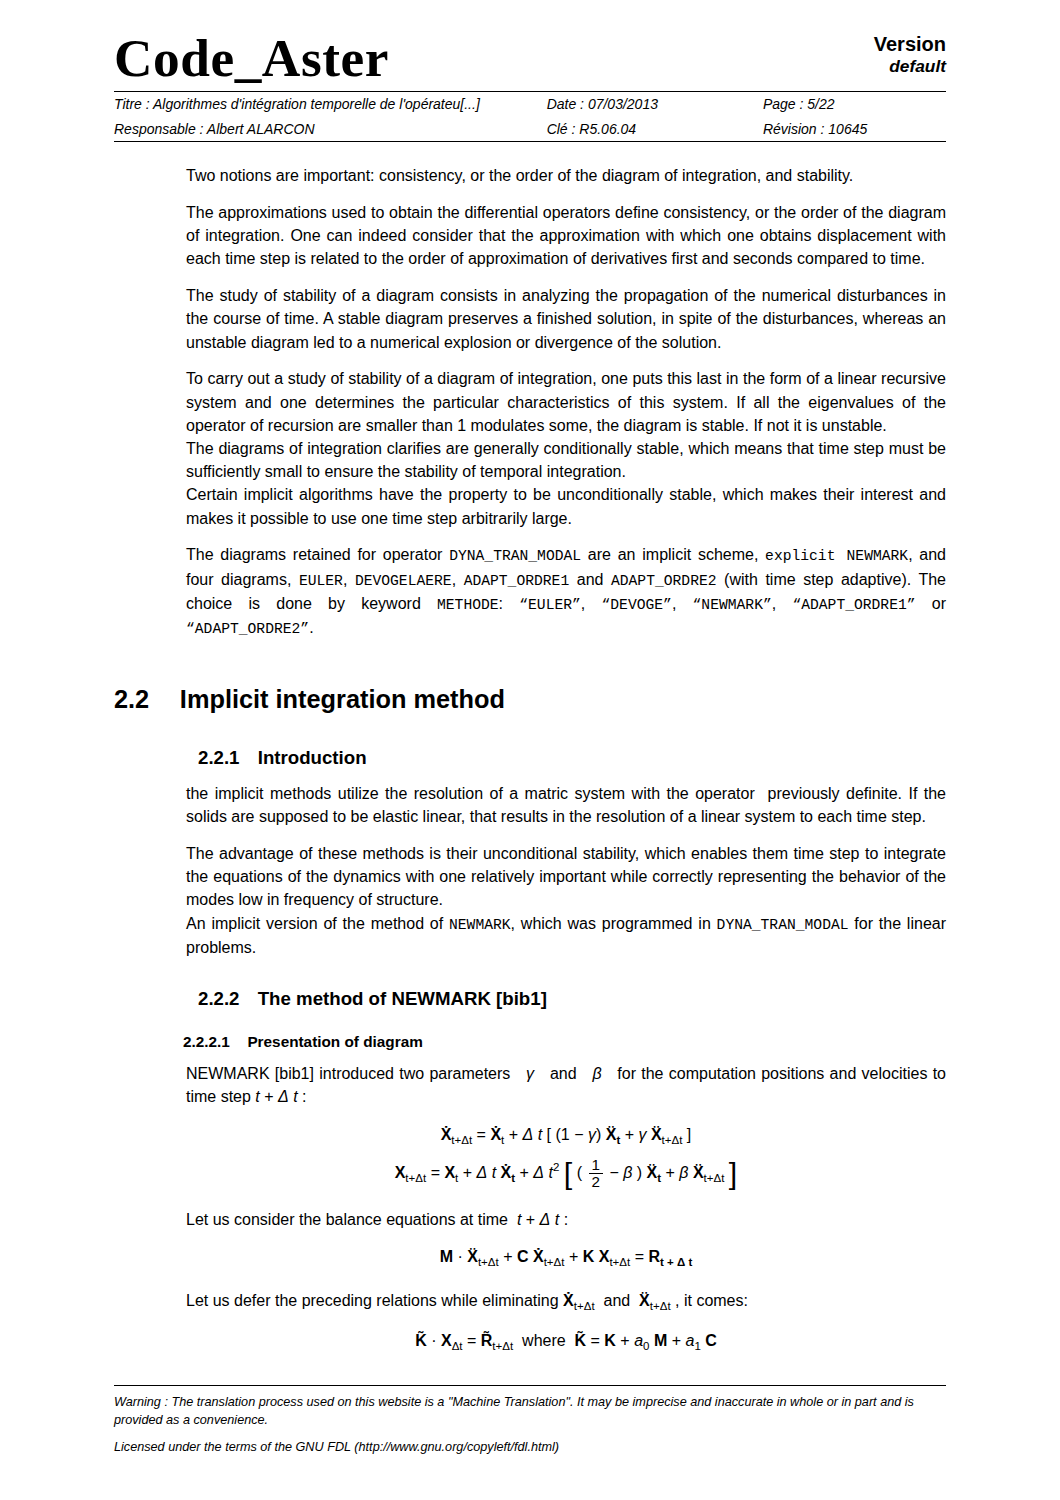Code_Aster
Versiondefault
| Titre : Algorithmes d'intégration temporelle de l'opérateu[...] | Date : 07/03/2013 | Page : 5/22 |
| Responsable : Albert ALARCON | Clé : R5.06.04 | Révision : 10645 |
Two notions are important: consistency, or the order of the diagram of integration, and stability.
The approximations used to obtain the differential operators define consistency, or the order of the diagram of integration. One can indeed consider that the approximation with which one obtains displacement with each time step is related to the order of approximation of derivatives first and seconds compared to time.
The study of stability of a diagram consists in analyzing the propagation of the numerical disturbances in the course of time. A stable diagram preserves a finished solution, in spite of the disturbances, whereas an unstable diagram led to a numerical explosion or divergence of the solution.
To carry out a study of stability of a diagram of integration, one puts this last in the form of a linear recursive system and one determines the particular characteristics of this system. If all the eigenvalues of the operator of recursion are smaller than 1 modulates some, the diagram is stable. If not it is unstable.
The diagrams of integration clarifies are generally conditionally stable, which means that time step must be sufficiently small to ensure the stability of temporal integration.
Certain implicit algorithms have the property to be unconditionally stable, which makes their interest and makes it possible to use one time step arbitrarily large.
The diagrams retained for operator DYNA_TRAN_MODAL are an implicit scheme, explicit NEWMARK, and four diagrams, EULER, DEVOGELAERE, ADAPT_ORDRE1 and ADAPT_ORDRE2 (with time step adaptive). The choice is done by keyword METHODE: “EULER”, “DEVOGE”, “NEWMARK”, “ADAPT_ORDRE1” or “ADAPT_ORDRE2”.
2.2 Implicit integration method
2.2.1 Introduction
the implicit methods utilize the resolution of a matric system with the operator previously definite. If the solids are supposed to be elastic linear, that results in the resolution of a linear system to each time step.
The advantage of these methods is their unconditional stability, which enables them time step to integrate the equations of the dynamics with one relatively important while correctly representing the behavior of the modes low in frequency of structure.
An implicit version of the method of NEWMARK, which was programmed in DYNA_TRAN_MODAL for the linear problems.
2.2.2 The method of NEWMARK [bib1]
2.2.2.1 Presentation of diagram
NEWMARK [bib1] introduced two parameters γ and β for the computation positions and velocities to time step t + Δ t :
Ẋt+Δt = Ẋt + Δ t [ (1 − γ) Ẍt + γ Ẍt+Δt ]
Xt+Δt = Xt + Δ t Ẋt + Δ t2 [ ( 12 − β ) Ẍt + β Ẍt+Δt ]
Let us consider the balance equations at time t + Δ t :
M · Ẍt+Δt + C Ẋt+Δt + K Xt+Δt = Rt + Δ t
Let us defer the preceding relations while eliminating Ẋt+Δt and Ẍt+Δt , it comes:
K̃ · XΔt = R̃t+Δt where K̃ = K + a0 M + a1 C
Warning : The translation process used on this website is a "Machine Translation". It may be imprecise and inaccurate in whole or in part and is provided as a convenience.
Licensed under the terms of the GNU FDL (http://www.gnu.org/copyleft/fdl.html)